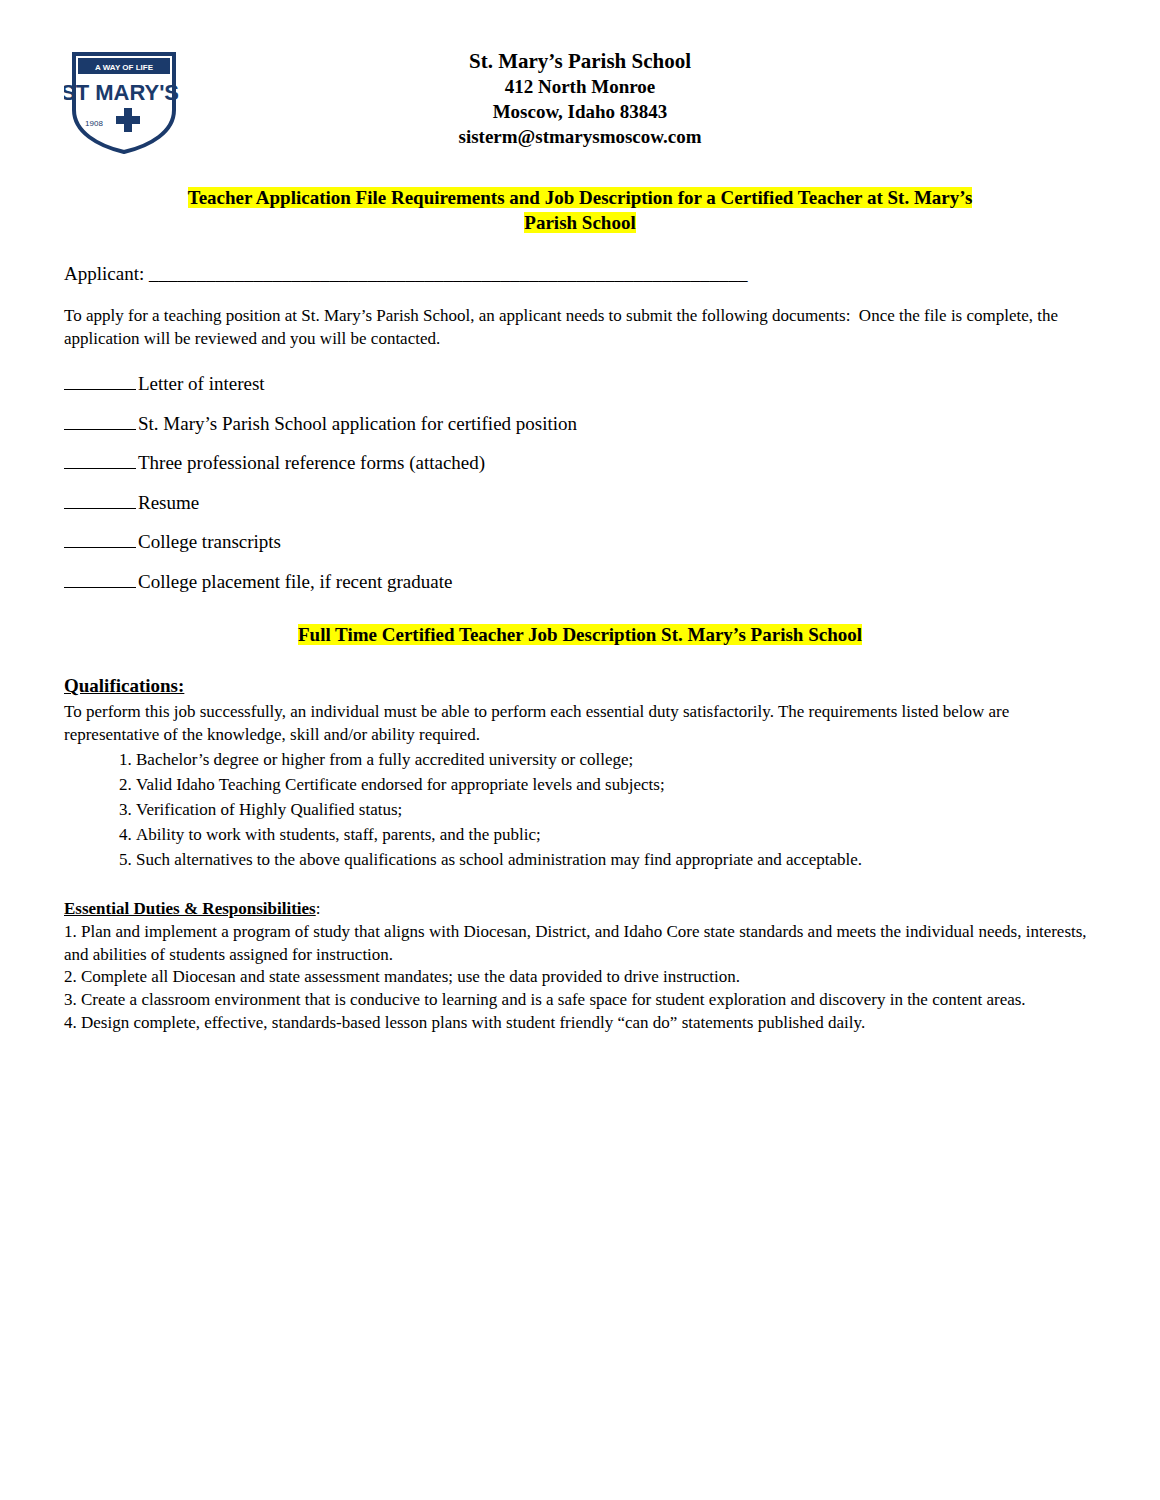A WAY OF LIFE ST MARY'S 1908
St. Mary’s Parish School
412 North Monroe
Moscow, Idaho 83843
sisterm@stmarysmoscow.com
Teacher Application File Requirements and Job Description for a Certified Teacher at St. Mary’s Parish School
Applicant: _______________________________________________________________
To apply for a teaching position at St. Mary’s Parish School, an applicant needs to submit the following documents: Once the file is complete, the application will be reviewed and you will be contacted.
Letter of interest
St. Mary’s Parish School application for certified position
Three professional reference forms (attached)
Resume
College transcripts
College placement file, if recent graduate
Full Time Certified Teacher Job Description St. Mary’s Parish School
Qualifications:
To perform this job successfully, an individual must be able to perform each essential duty satisfactorily. The requirements listed below are representative of the knowledge, skill and/or ability required.
Bachelor’s degree or higher from a fully accredited university or college;
Valid Idaho Teaching Certificate endorsed for appropriate levels and subjects;
Verification of Highly Qualified status;
Ability to work with students, staff, parents, and the public;
Such alternatives to the above qualifications as school administration may find appropriate and acceptable.
Essential Duties & Responsibilities:
Plan and implement a program of study that aligns with Diocesan, District, and Idaho Core state standards and meets the individual needs, interests, and abilities of students assigned for instruction.
Complete all Diocesan and state assessment mandates; use the data provided to drive instruction.
Create a classroom environment that is conducive to learning and is a safe space for student exploration and discovery in the content areas.
Design complete, effective, standards-based lesson plans with student friendly “can do” statements published daily.